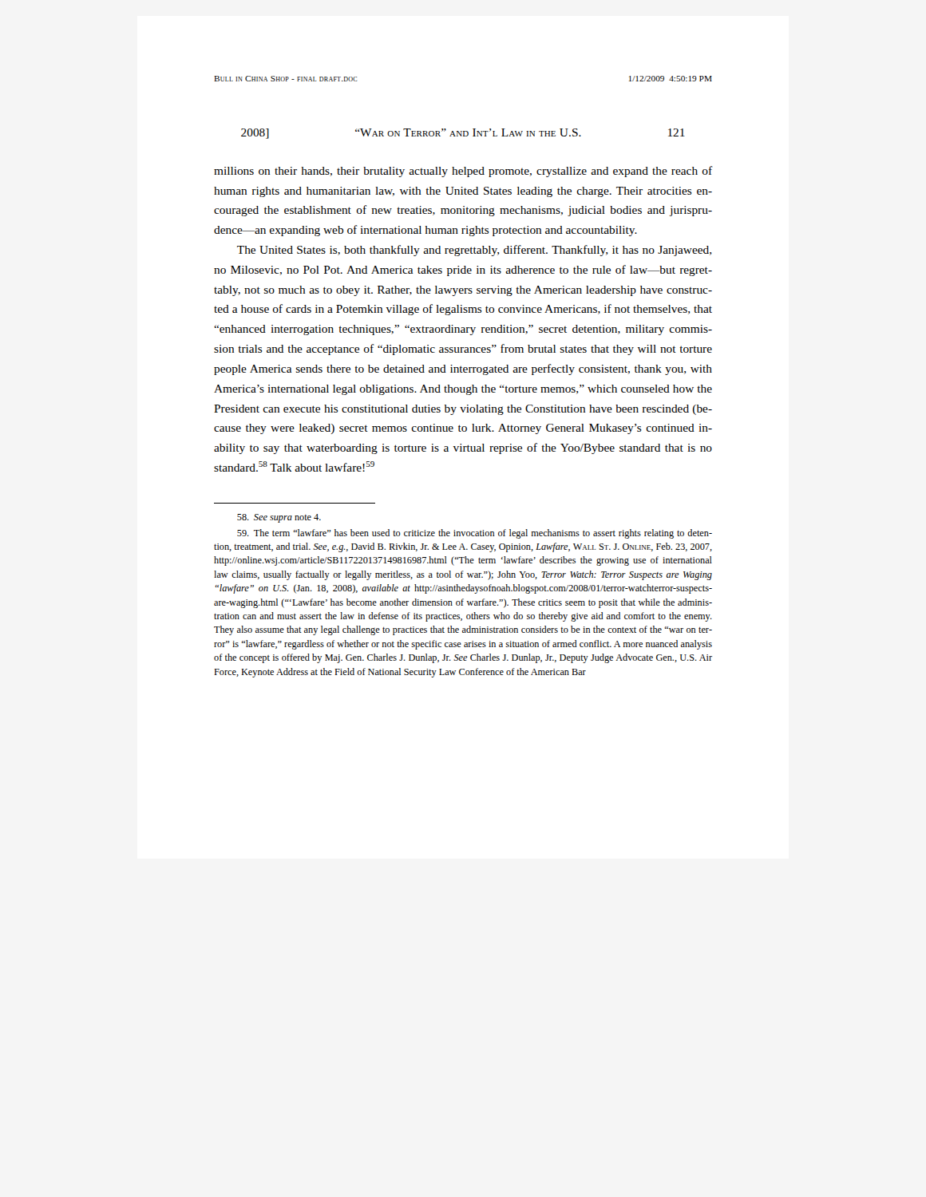Bull in China Shop - final draft.doc
1/12/2009 4:50:19 PM
2008]
“War on Terror” and Int’l Law in the U.S.
121
millions on their hands, their brutality actually helped promote, crystallize and expand the reach of human rights and humanitarian law, with the United States leading the charge. Their atrocities encouraged the establishment of new treaties, monitoring mechanisms, judicial bodies and jurisprudence—an expanding web of international human rights protection and accountability.
The United States is, both thankfully and regrettably, different. Thankfully, it has no Janjaweed, no Milosevic, no Pol Pot. And America takes pride in its adherence to the rule of law—but regrettably, not so much as to obey it. Rather, the lawyers serving the American leadership have constructed a house of cards in a Potemkin village of legalisms to convince Americans, if not themselves, that “enhanced interrogation techniques,” “extraordinary rendition,” secret detention, military commission trials and the acceptance of “diplomatic assurances” from brutal states that they will not torture people America sends there to be detained and interrogated are perfectly consistent, thank you, with America’s international legal obligations. And though the “torture memos,” which counseled how the President can execute his constitutional duties by violating the Constitution have been rescinded (because they were leaked) secret memos continue to lurk. Attorney General Mukasey’s continued inability to say that waterboarding is torture is a virtual reprise of the Yoo/Bybee standard that is no standard.58 Talk about lawfare!59
58. See supra note 4.
59. The term “lawfare” has been used to criticize the invocation of legal mechanisms to assert rights relating to detention, treatment, and trial. See, e.g., David B. Rivkin, Jr. & Lee A. Casey, Opinion, Lawfare, Wall St. J. Online, Feb. 23, 2007, http://online.wsj.com/article/SB117220137149816987.html (“The term ‘lawfare’ describes the growing use of international law claims, usually factually or legally meritless, as a tool of war.”); John Yoo, Terror Watch: Terror Suspects are Waging “lawfare” on U.S. (Jan. 18, 2008), available at http://asinthedaysofnoah.blogspot.com/2008/01/terror-watchterror-suspects-are-waging.html (“‘Lawfare’ has become another dimension of warfare.”). These critics seem to posit that while the administration can and must assert the law in defense of its practices, others who do so thereby give aid and comfort to the enemy. They also assume that any legal challenge to practices that the administration considers to be in the context of the “war on terror” is “lawfare,” regardless of whether or not the specific case arises in a situation of armed conflict. A more nuanced analysis of the concept is offered by Maj. Gen. Charles J. Dunlap, Jr. See Charles J. Dunlap, Jr., Deputy Judge Advocate Gen., U.S. Air Force, Keynote Address at the Field of National Security Law Conference of the American Bar